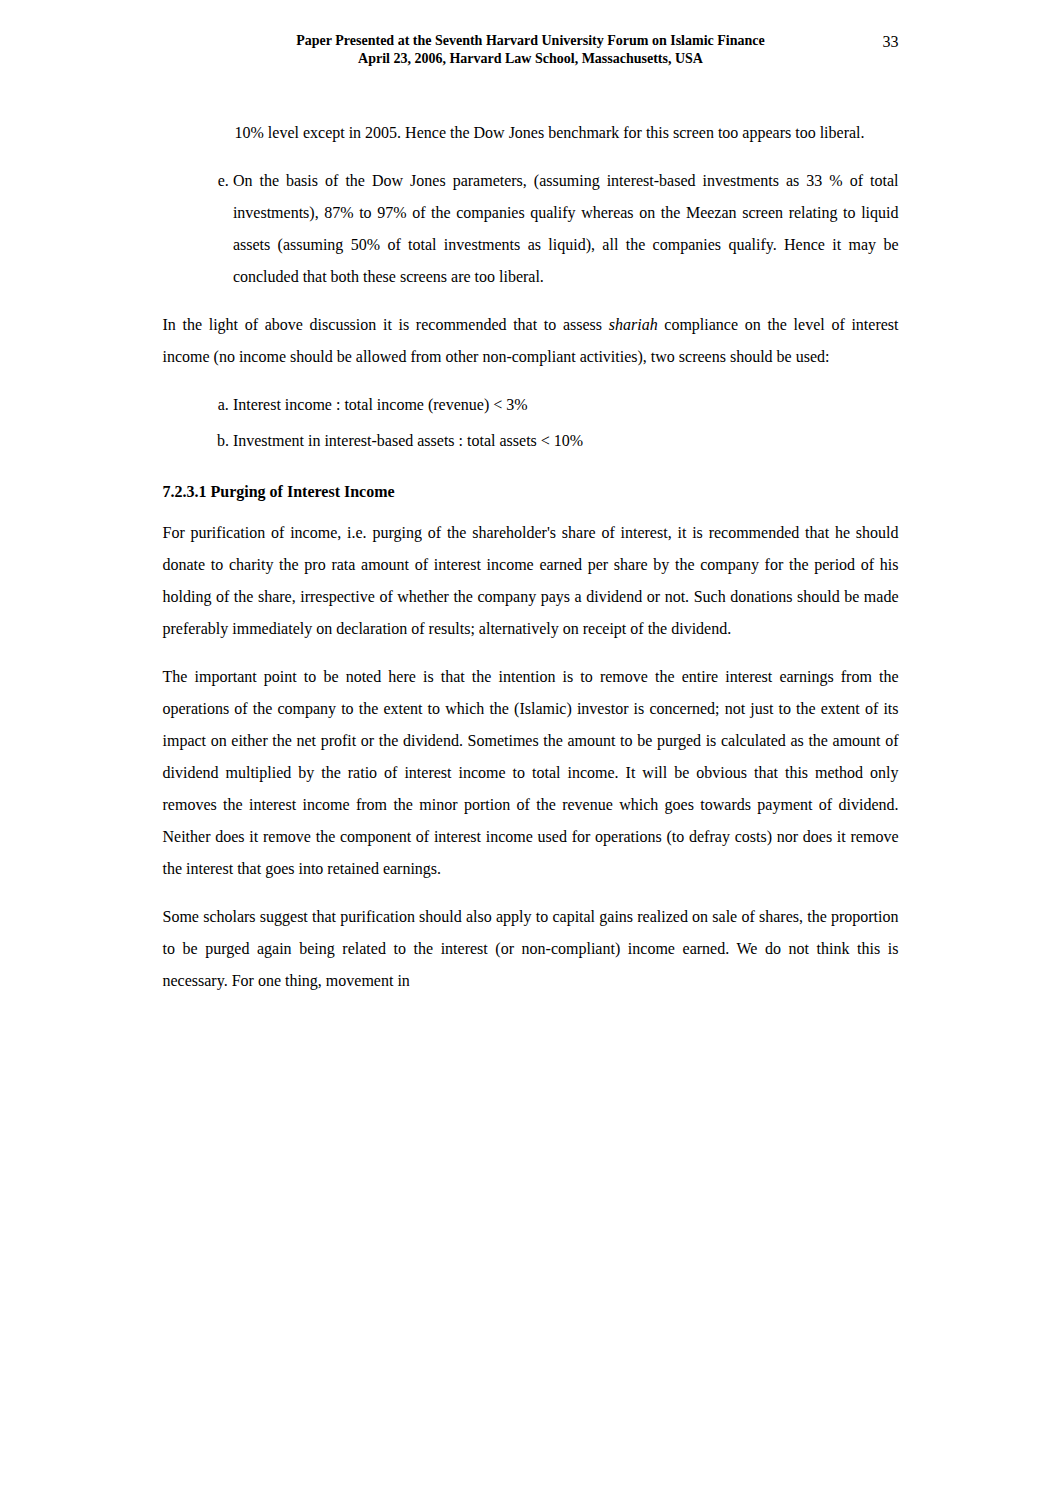33 Paper Presented at the Seventh Harvard University Forum on Islamic Finance
April 23, 2006, Harvard Law School, Massachusetts, USA
10% level except in 2005. Hence the Dow Jones benchmark for this screen too appears too liberal.
On the basis of the Dow Jones parameters, (assuming interest-based investments as 33 % of total investments), 87% to 97% of the companies qualify whereas on the Meezan screen relating to liquid assets (assuming 50% of total investments as liquid), all the companies qualify. Hence it may be concluded that both these screens are too liberal.
In the light of above discussion it is recommended that to assess shariah compliance on the level of interest income (no income should be allowed from other non-compliant activities), two screens should be used:
Interest income : total income (revenue) < 3%
Investment in interest-based assets : total assets < 10%
7.2.3.1 Purging of Interest Income
For purification of income, i.e. purging of the shareholder's share of interest, it is recommended that he should donate to charity the pro rata amount of interest income earned per share by the company for the period of his holding of the share, irrespective of whether the company pays a dividend or not. Such donations should be made preferably immediately on declaration of results; alternatively on receipt of the dividend.
The important point to be noted here is that the intention is to remove the entire interest earnings from the operations of the company to the extent to which the (Islamic) investor is concerned; not just to the extent of its impact on either the net profit or the dividend. Sometimes the amount to be purged is calculated as the amount of dividend multiplied by the ratio of interest income to total income. It will be obvious that this method only removes the interest income from the minor portion of the revenue which goes towards payment of dividend. Neither does it remove the component of interest income used for operations (to defray costs) nor does it remove the interest that goes into retained earnings.
Some scholars suggest that purification should also apply to capital gains realized on sale of shares, the proportion to be purged again being related to the interest (or non-compliant) income earned. We do not think this is necessary. For one thing, movement in